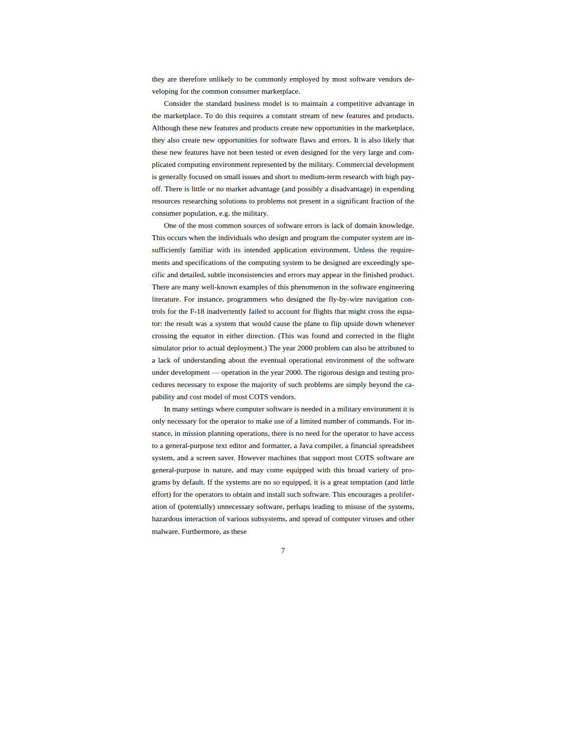they are therefore unlikely to be commonly employed by most software vendors developing for the common consumer marketplace.
Consider the standard business model is to maintain a competitive advantage in the marketplace. To do this requires a constant stream of new features and products. Although these new features and products create new opportunities in the marketplace, they also create new opportunities for software flaws and errors. It is also likely that these new features have not been tested or even designed for the very large and complicated computing environment represented by the military. Commercial development is generally focused on small issues and short to medium-term research with high pay-off. There is little or no market advantage (and possibly a disadvantage) in expending resources researching solutions to problems not present in a significant fraction of the consumer population, e.g. the military.
One of the most common sources of software errors is lack of domain knowledge. This occurs when the individuals who design and program the computer system are insufficiently familiar with its intended application environment. Unless the requirements and specifications of the computing system to be designed are exceedingly specific and detailed, subtle inconsistencies and errors may appear in the finished product. There are many well-known examples of this phenomenon in the software engineering literature. For instance, programmers who designed the fly-by-wire navigation controls for the F-18 inadvertently failed to account for flights that might cross the equator: the result was a system that would cause the plane to flip upside down whenever crossing the equator in either direction. (This was found and corrected in the flight simulator prior to actual deployment.) The year 2000 problem can also be attributed to a lack of understanding about the eventual operational environment of the software under development — operation in the year 2000. The rigorous design and testing procedures necessary to expose the majority of such problems are simply beyond the capability and cost model of most COTS vendors.
In many settings where computer software is needed in a military environment it is only necessary for the operator to make use of a limited number of commands. For instance, in mission planning operations, there is no need for the operator to have access to a general-purpose text editor and formatter, a Java compiler, a financial spreadsheet system, and a screen saver. However machines that support most COTS software are general-purpose in nature, and may come equipped with this broad variety of programs by default. If the systems are no so equipped, it is a great temptation (and little effort) for the operators to obtain and install such software. This encourages a proliferation of (potentially) unnecessary software, perhaps leading to misuse of the systems, hazardous interaction of various subsystems, and spread of computer viruses and other malware. Furthermore, as these
7